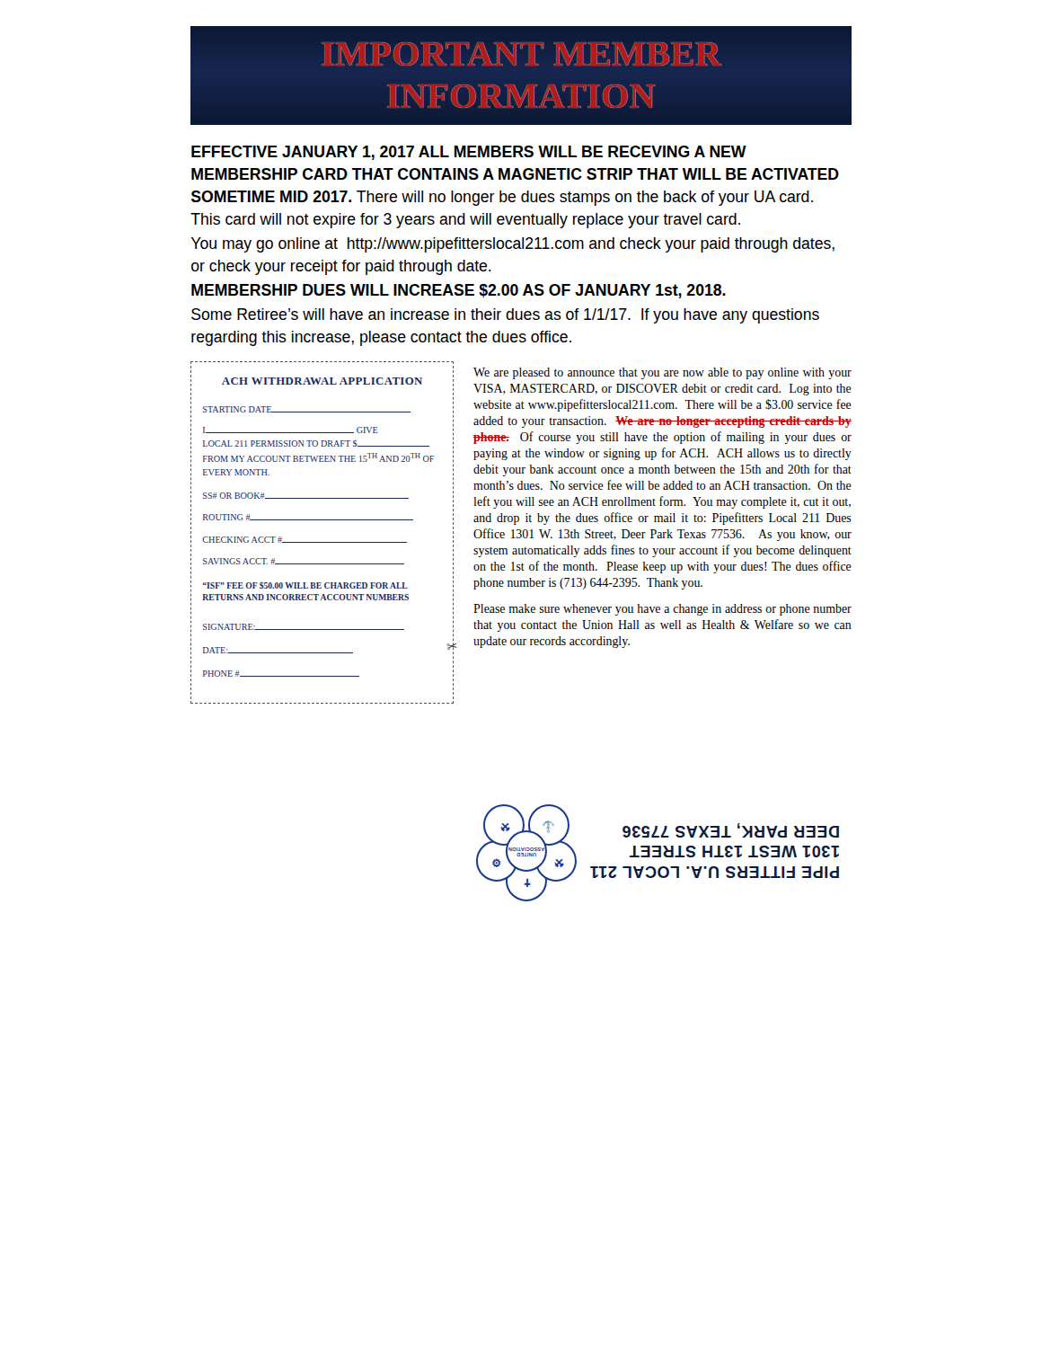IMPORTANT MEMBER INFORMATION
EFFECTIVE JANUARY 1, 2017 ALL MEMBERS WILL BE RECEVING A NEW MEMBERSHIP CARD THAT CONTAINS A MAGNETIC STRIP THAT WILL BE ACTIVATED SOMETIME MID 2017. There will no longer be dues stamps on the back of your UA card. This card will not expire for 3 years and will eventually replace your travel card.
You may go online at http://www.pipefitterslocal211.com and check your paid through dates, or check your receipt for paid through date.
MEMBERSHIP DUES WILL INCREASE $2.00 AS OF JANUARY 1st, 2018.
Some Retiree’s will have an increase in their dues as of 1/1/17. If you have any questions regarding this increase, please contact the dues office.
ACH WITHDRAWAL APPLICATION
STARTING DATE
I GIVE
LOCAL 211 PERMISSION TO DRAFT $
FROM MY ACCOUNT BETWEEN THE 15TH AND 20TH OF
EVERY MONTH.
SS# OR BOOK#
ROUTING #
CHECKING ACCT #
SAVINGS ACCT. #
“ISF” FEE OF $50.00 WILL BE CHARGED FOR ALL
RETURNS AND INCORRECT ACCOUNT NUMBERS
SIGNATURE:
DATE:
PHONE #
✂
We are pleased to announce that you are now able to pay online with your VISA, MASTERCARD, or DISCOVER debit or credit card. Log into the website at www.pipefitterslocal211.com. There will be a $3.00 service fee added to your transaction. We are no longer accepting credit cards by phone. Of course you still have the option of mailing in your dues or paying at the window or signing up for ACH. ACH allows us to directly debit your bank account once a month between the 15th and 20th for that month’s dues. No service fee will be added to an ACH transaction. On the left you will see an ACH enrollment form. You may complete it, cut it out, and drop it by the dues office or mail it to: Pipefitters Local 211 Dues Office 1301 W. 13th Street, Deer Park Texas 77536. As you know, our system automatically adds fines to your account if you become delinquent on the 1st of the month. Please keep up with your dues! The dues office phone number is (713) 644-2395. Thank you.
Please make sure whenever you have a change in address or phone number that you contact the Union Hall as well as Health & Welfare so we can update our records accordingly.
Pipe Fitters U.A. Local 211
1301 West 13th Street
Deer Park, Texas 77536
UNITED
ASSOCIATION
✝
⚒
⚙
⚓
⚒